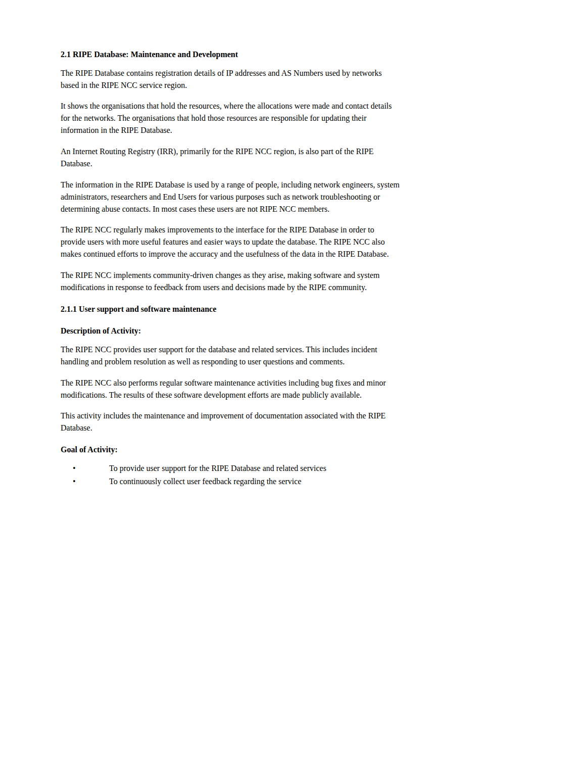2.1 RIPE Database: Maintenance and Development
The RIPE Database contains registration details of IP addresses and AS Numbers used by networks based in the RIPE NCC service region.
It shows the organisations that hold the resources, where the allocations were made and contact details for the networks. The organisations that hold those resources are responsible for updating their information in the RIPE Database.
An Internet Routing Registry (IRR), primarily for the RIPE NCC region, is also part of the RIPE Database.
The information in the RIPE Database is used by a range of people, including network engineers, system administrators, researchers and End Users for various purposes such as network troubleshooting or determining abuse contacts. In most cases these users are not RIPE NCC members.
The RIPE NCC regularly makes improvements to the interface for the RIPE Database in order to provide users with more useful features and easier ways to update the database. The RIPE NCC also makes continued efforts to improve the accuracy and the usefulness of the data in the RIPE Database.
The RIPE NCC implements community-driven changes as they arise, making software and system modifications in response to feedback from users and decisions made by the RIPE community.
2.1.1 User support and software maintenance
Description of Activity:
The RIPE NCC provides user support for the database and related services. This includes incident handling and problem resolution as well as responding to user questions and comments.
The RIPE NCC also performs regular software maintenance activities including bug fixes and minor modifications. The results of these software development efforts are made publicly available.
This activity includes the maintenance and improvement of documentation associated with the RIPE Database.
Goal of Activity:
To provide user support for the RIPE Database and related services
To continuously collect user feedback regarding the service